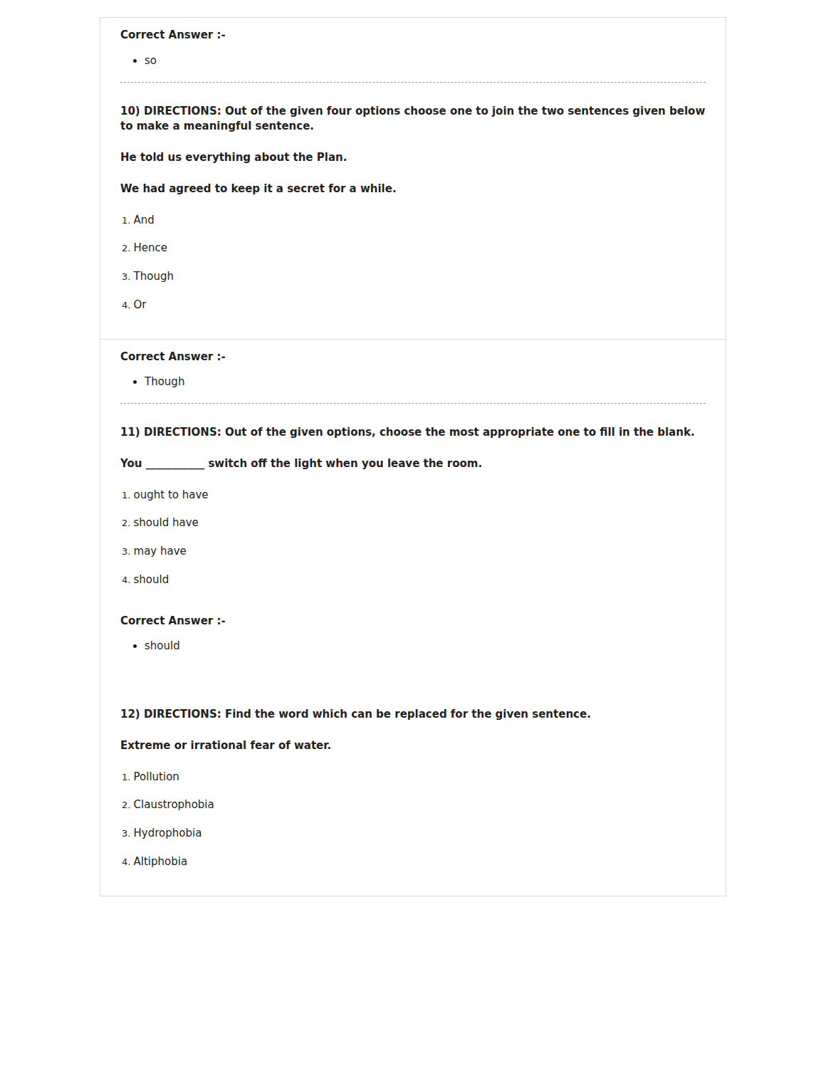Correct Answer :-
so
10) DIRECTIONS: Out of the given four options choose one to join the two sentences given below to make a meaningful sentence.
He told us everything about the Plan.
We had agreed to keep it a secret for a while.
And
Hence
Though
Or
Correct Answer :-
Though
11) DIRECTIONS: Out of the given options, choose the most appropriate one to fill in the blank.
You ___________ switch off the light when you leave the room.
ought to have
should have
may have
should
Correct Answer :-
should
12) DIRECTIONS: Find the word which can be replaced for the given sentence.
Extreme or irrational fear of water.
Pollution
Claustrophobia
Hydrophobia
Altiphobia